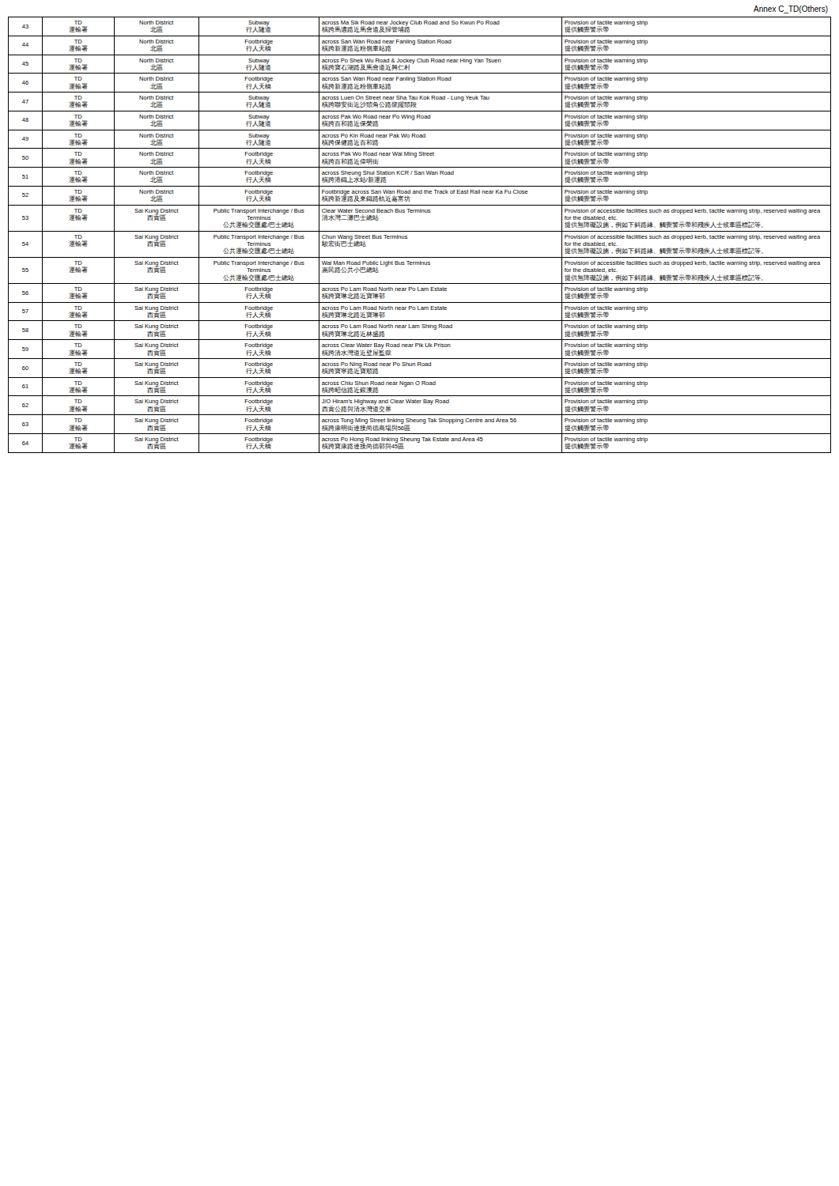Annex C_TD(Others)
| 43 | TD 運輸署 | North District 北區 | Subway 行人隧道 | across Ma Sik Road near Jockey Club Road and So Kwun Po Road 橫跨馬適路近馬會道及掃管埔路 | Provision of tactile warning strip 提供觸覺警示帶 |
| 44 | TD 運輸署 | North District 北區 | Footbridge 行人天橋 | across San Wan Road near Fanling Station Road 橫跨新運路近粉嶺車站路 | Provision of tactile warning strip 提供觸覺警示帶 |
| 45 | TD 運輸署 | North District 北區 | Subway 行人隧道 | across Po Shek Wu Road & Jockey Club Road near Hing Yan Tsuen 橫跨寶石湖路及馬會道近興仁村 | Provision of tactile warning strip 提供觸覺警示帶 |
| 46 | TD 運輸署 | North District 北區 | Footbridge 行人天橋 | across San Wan Road near Fanling Station Road 橫跨新運路近粉嶺車站路 | Provision of tactile warning strip 提供觸覺警示帶 |
| 47 | TD 運輸署 | North District 北區 | Subway 行人隧道 | across Luen On Street near Sha Tau Kok Road - Lung Yeuk Tau 橫跨聯安街近沙頭角公路龍躍頭段 | Provision of tactile warning strip 提供觸覺警示帶 |
| 48 | TD 運輸署 | North District 北區 | Subway 行人隧道 | across Pak Wo Road near Po Wing Road 橫跨百和路近保榮路 | Provision of tactile warning strip 提供觸覺警示帶 |
| 49 | TD 運輸署 | North District 北區 | Subway 行人隧道 | across Po Kin Road near Pak Wo Road 橫跨保健路近百和路 | Provision of tactile warning strip 提供觸覺警示帶 |
| 50 | TD 運輸署 | North District 北區 | Footbridge 行人天橋 | across Pak Wo Road near Wai Ming Street 橫跨百和路近偉明街 | Provision of tactile warning strip 提供觸覺警示帶 |
| 51 | TD 運輸署 | North District 北區 | Footbridge 行人天橋 | across Sheung Shui Station KCR / San Wan Road 橫跨港鐵上水站/新運路 | Provision of tactile warning strip 提供觸覺警示帶 |
| 52 | TD 運輸署 | North District 北區 | Footbridge 行人天橋 | Footbridge across San Wan Road and the Track of East Rail near Ka Fu Close 橫跨新運路及東鐵路軌近嘉富坊 | Provision of tactile warning strip 提供觸覺警示帶 |
| 53 | TD 運輸署 | Sai Kung District 西貢區 | Public Transport Interchange / Bus Terminus 公共運輸交匯處/巴士總站 | Clear Water Second Beach Bus Terminus 清水灣二灘巴士總站 | Provision of accessible facilities such as dropped kerb, tactile warning strip, reserved waiting area for the disabled, etc. 提供無障礙設施，例如下斜路緣、觸覺警示帶和殘疾人士候車區標記等。 |
| 54 | TD 運輸署 | Sai Kung District 西貢區 | Public Transport Interchange / Bus Terminus 公共運輸交匯處/巴士總站 | Chun Wang Street Bus Terminus 駿宏街巴士總站 | Provision of accessible facilities such as dropped kerb, tactile warning strip, reserved waiting area for the disabled, etc. 提供無障礙設施，例如下斜路緣、觸覺警示帶和殘疾人士候車區標記等。 |
| 55 | TD 運輸署 | Sai Kung District 西貢區 | Public Transport Interchange / Bus Terminus 公共運輸交匯處/巴士總站 | Wai Man Road Public Light Bus Terminus 惠民路公共小巴總站 | Provision of accessible facilities such as dropped kerb, tactile warning strip, reserved waiting area for the disabled, etc. 提供無障礙設施，例如下斜路緣、觸覺警示帶和殘疾人士候車區標記等。 |
| 56 | TD 運輸署 | Sai Kung District 西貢區 | Footbridge 行人天橋 | across Po Lam Road North near Po Lam Estate 橫跨寶琳北路近寶琳邨 | Provision of tactile warning strip 提供觸覺警示帶 |
| 57 | TD 運輸署 | Sai Kung District 西貢區 | Footbridge 行人天橋 | across Po Lam Road North near Po Lam Estate 橫跨寶琳北路近寶琳邨 | Provision of tactile warning strip 提供觸覺警示帶 |
| 58 | TD 運輸署 | Sai Kung District 西貢區 | Footbridge 行人天橋 | across Po Lam Road North near Lam Shing Road 橫跨寶琳北路近林盛路 | Provision of tactile warning strip 提供觸覺警示帶 |
| 59 | TD 運輸署 | Sai Kung District 西貢區 | Footbridge 行人天橋 | across Clear Water Bay Road near Pik Uk Prison 橫跨清水灣道近壁屋監獄 | Provision of tactile warning strip 提供觸覺警示帶 |
| 60 | TD 運輸署 | Sai Kung District 西貢區 | Footbridge 行人天橋 | across Po Ning Road near Po Shun Road 橫跨寶寧路近寶順路 | Provision of tactile warning strip 提供觸覺警示帶 |
| 61 | TD 運輸署 | Sai Kung District 西貢區 | Footbridge 行人天橋 | across Chiu Shun Road near Ngan O Road 橫跨昭信路近銀澳路 | Provision of tactile warning strip 提供觸覺警示帶 |
| 62 | TD 運輸署 | Sai Kung District 西貢區 | Footbridge 行人天橋 | J/O Hiram's Highway and Clear Water Bay Road 西貢公路與清水灣道交界 | Provision of tactile warning strip 提供觸覺警示帶 |
| 63 | TD 運輸署 | Sai Kung District 西貢區 | Footbridge 行人天橋 | across Tong Ming Street linking Sheung Tak Shopping Centre and Area 56 橫跨康明街連接尚德商場與56區 | Provision of tactile warning strip 提供觸覺警示帶 |
| 64 | TD 運輸署 | Sai Kung District 西貢區 | Footbridge 行人天橋 | across Po Hong Road linking Sheung Tak Estate and Area 45 橫跨寶康路連接尚德邨與45區 | Provision of tactile warning strip 提供觸覺警示帶 |